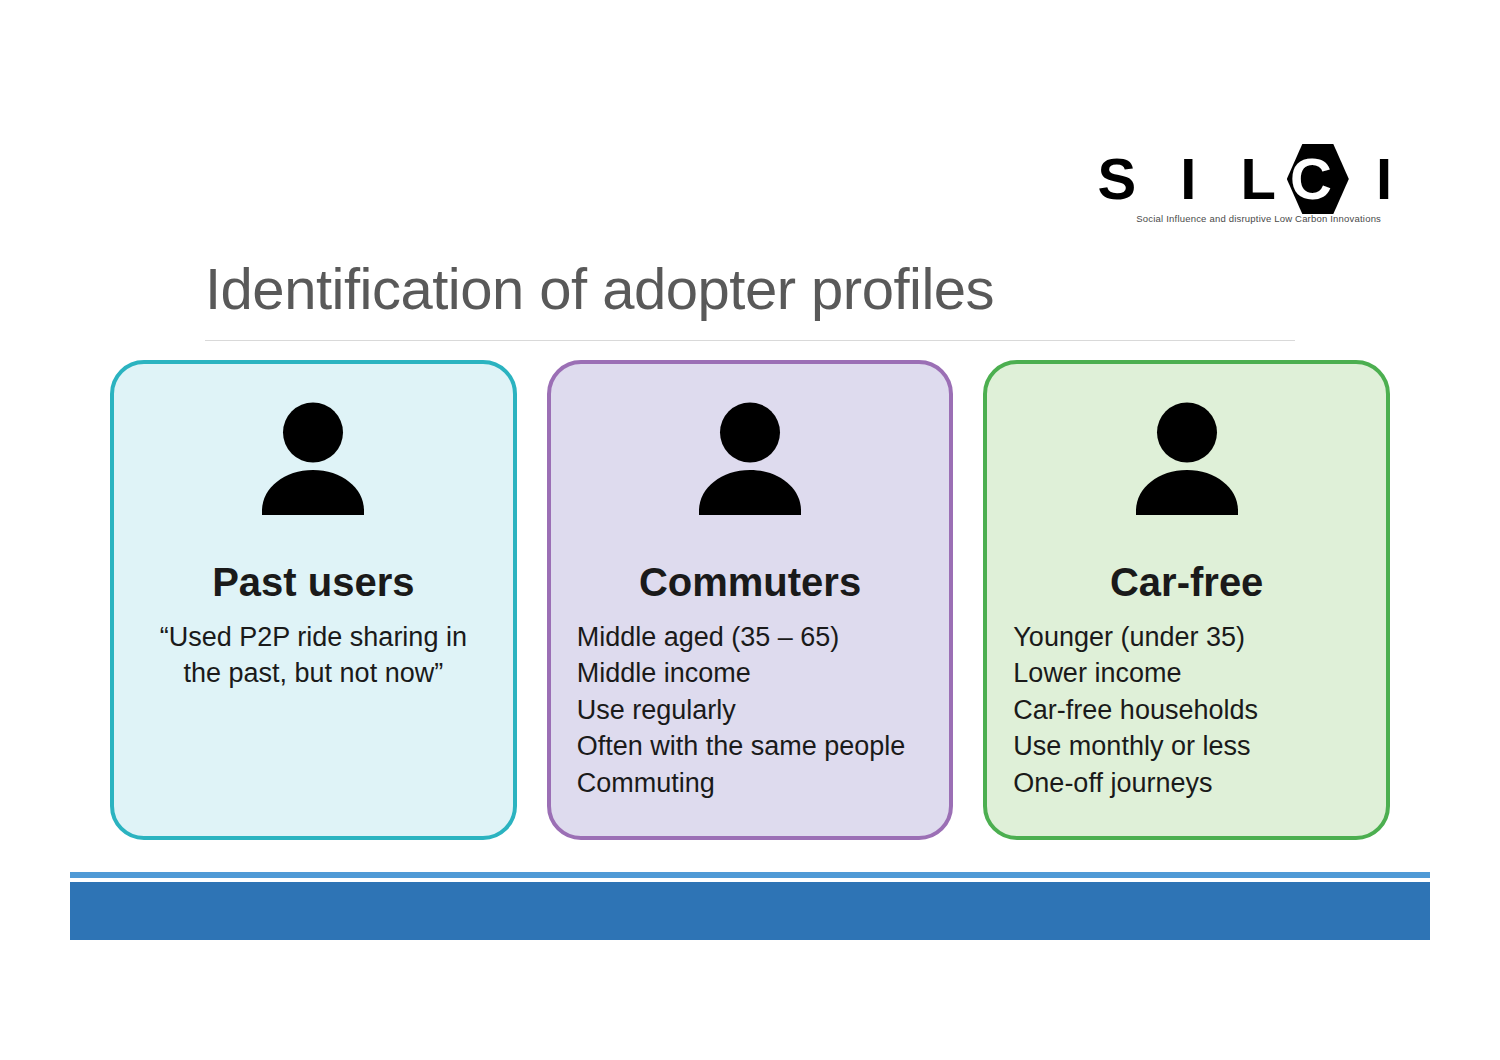S I LC I
Social Influence and disruptive Low Carbon Innovations
Identification of adopter profiles
Past users
“Used P2P ride sharing in the past, but not now”
Commuters
Middle aged (35 – 65)
Middle income
Use regularly
Often with the same people
Commuting
Car-free
Younger (under 35)
Lower income
Car-free households
Use monthly or less
One-off journeys